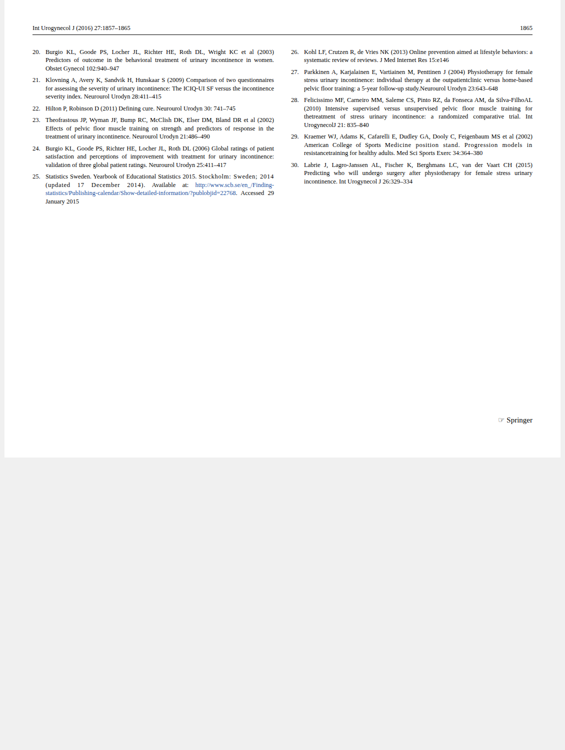Int Urogynecol J (2016) 27:1857–1865
1865
20. Burgio KL, Goode PS, Locher JL, Richter HE, Roth DL, Wright KC et al (2003) Predictors of outcome in the behavioral treatment of urinary incontinence in women. Obstet Gynecol 102:940–947
21. Klovning A, Avery K, Sandvik H, Hunskaar S (2009) Comparison of two questionnaires for assessing the severity of urinary incontinence: The ICIQ-UI SF versus the incontinence severity index. Neurourol Urodyn 28:411–415
22. Hilton P, Robinson D (2011) Defining cure. Neurourol Urodyn 30: 741–745
23. Theofrastous JP, Wyman JF, Bump RC, McClish DK, Elser DM, Bland DR et al (2002) Effects of pelvic floor muscle training on strength and predictors of response in the treatment of urinary incontinence. Neurourol Urodyn 21:486–490
24. Burgio KL, Goode PS, Richter HE, Locher JL, Roth DL (2006) Global ratings of patient satisfaction and perceptions of improvement with treatment for urinary incontinence: validation of three global patient ratings. Neurourol Urodyn 25:411–417
25. Statistics Sweden. Yearbook of Educational Statistics 2015. Stockholm: Sweden; 2014 (updated 17 December 2014). Available at: http://www.scb.se/en_/Finding-statistics/Publishing-calendar/Show-detailed-information/?publobjid=22768. Accessed 29 January 2015
26. Kohl LF, Crutzen R, de Vries NK (2013) Online prevention aimed at lifestyle behaviors: a systematic review of reviews. J Med Internet Res 15:e146
27. Parkkinen A, Karjalainen E, Vartiainen M, Penttinen J (2004) Physiotherapy for female stress urinary incontinence: individual therapy at the outpatientclinic versus home-based pelvic floor training: a 5-year follow-up study.Neurourol Urodyn 23:643–648
28. Felicissimo MF, Carneiro MM, Saleme CS, Pinto RZ, da Fonseca AM, da Silva-FilhoAL (2010) Intensive supervised versus unsupervised pelvic floor muscle training for thetreatment of stress urinary incontinence: a randomized comparative trial. Int UrogynecolJ 21: 835–840
29. Kraemer WJ, Adams K, Cafarelli E, Dudley GA, Dooly C, Feigenbaum MS et al (2002) American College of Sports Medicine position stand. Progression models in resistancetraining for healthy adults. Med Sci Sports Exerc 34:364–380
30. Labrie J, Lagro-Janssen AL, Fischer K, Berghmans LC, van der Vaart CH (2015) Predicting who will undergo surgery after physiotherapy for female stress urinary incontinence. Int Urogynecol J 26:329–334
☞Springer